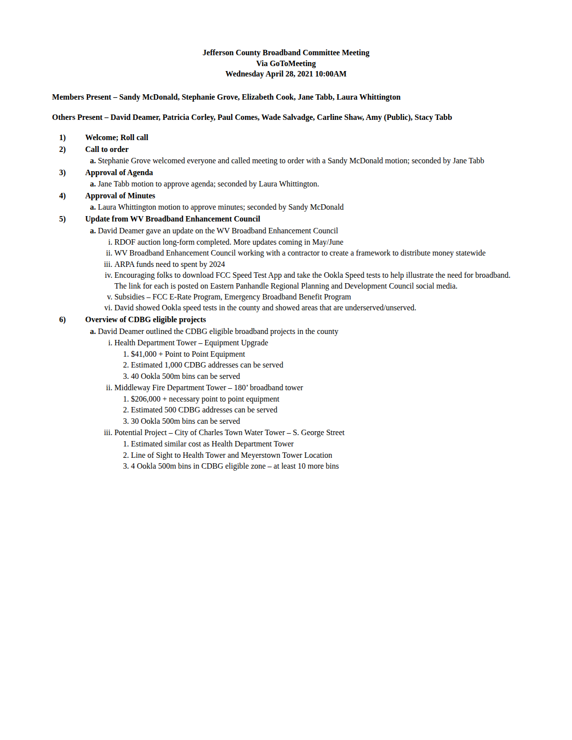Jefferson County Broadband Committee Meeting
Via GoToMeeting
Wednesday April 28, 2021 10:00AM
Members Present – Sandy McDonald, Stephanie Grove, Elizabeth Cook, Jane Tabb, Laura Whittington
Others Present – David Deamer, Patricia Corley, Paul Comes, Wade Salvadge, Carline Shaw, Amy (Public), Stacy Tabb
Welcome; Roll call
Call to order
Stephanie Grove welcomed everyone and called meeting to order with a Sandy McDonald motion; seconded by Jane Tabb
Approval of Agenda
Jane Tabb motion to approve agenda; seconded by Laura Whittington.
Approval of Minutes
Laura Whittington motion to approve minutes; seconded by Sandy McDonald
Update from WV Broadband Enhancement Council
David Deamer gave an update on the WV Broadband Enhancement Council
RDOF auction long-form completed. More updates coming in May/June
WV Broadband Enhancement Council working with a contractor to create a framework to distribute money statewide
ARPA funds need to spent by 2024
Encouraging folks to download FCC Speed Test App and take the Ookla Speed tests to help illustrate the need for broadband. The link for each is posted on Eastern Panhandle Regional Planning and Development Council social media.
Subsidies – FCC E-Rate Program, Emergency Broadband Benefit Program
David showed Ookla speed tests in the county and showed areas that are underserved/unserved.
Overview of CDBG eligible projects
David Deamer outlined the CDBG eligible broadband projects in the county
Health Department Tower – Equipment Upgrade
$41,000 + Point to Point Equipment
Estimated 1,000 CDBG addresses can be served
40 Ookla 500m bins can be served
Middleway Fire Department Tower – 180’ broadband tower
$206,000 + necessary point to point equipment
Estimated 500 CDBG addresses can be served
30 Ookla 500m bins can be served
Potential Project – City of Charles Town Water Tower – S. George Street
Estimated similar cost as Health Department Tower
Line of Sight to Health Tower and Meyerstown Tower Location
4 Ookla 500m bins in CDBG eligible zone – at least 10 more bins